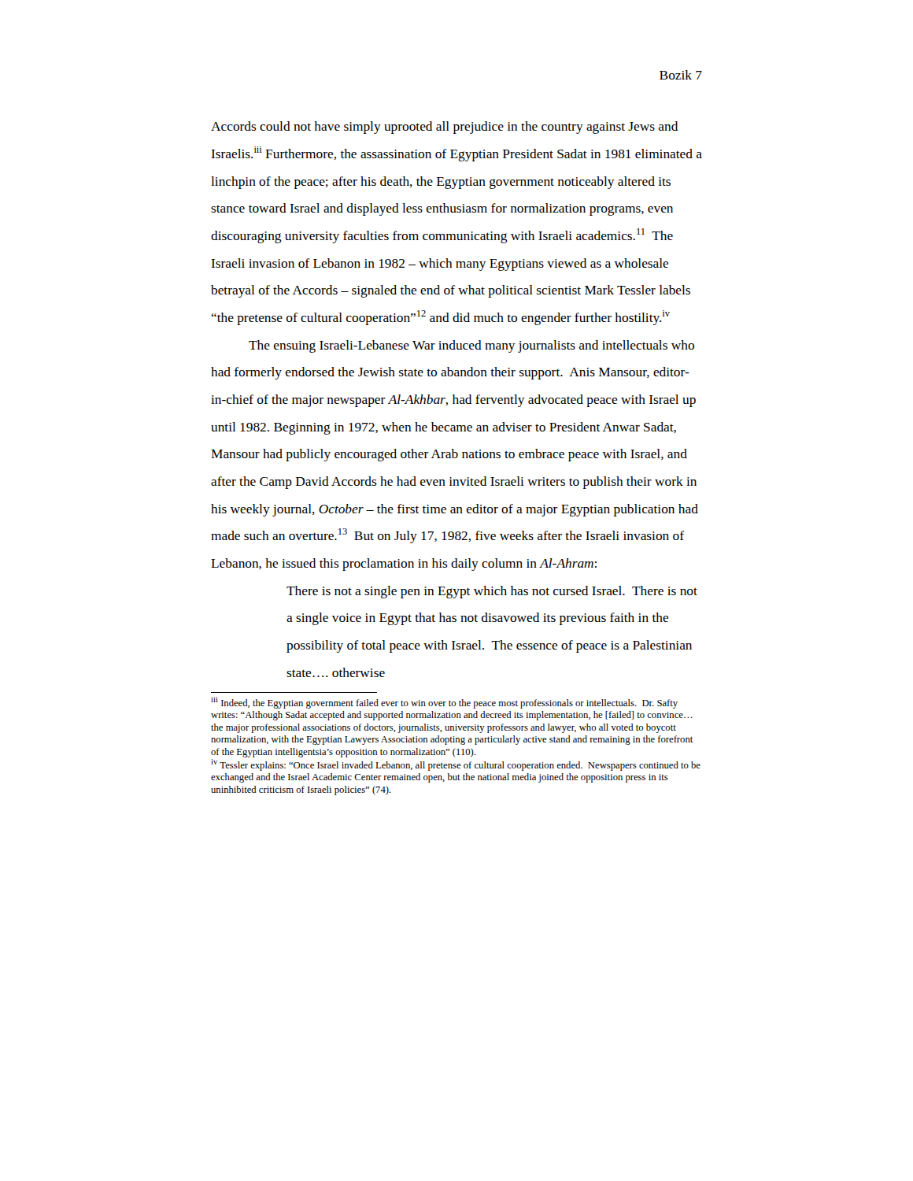Bozik 7
Accords could not have simply uprooted all prejudice in the country against Jews and Israelis.iii Furthermore, the assassination of Egyptian President Sadat in 1981 eliminated a linchpin of the peace; after his death, the Egyptian government noticeably altered its stance toward Israel and displayed less enthusiasm for normalization programs, even discouraging university faculties from communicating with Israeli academics.11 The Israeli invasion of Lebanon in 1982 – which many Egyptians viewed as a wholesale betrayal of the Accords – signaled the end of what political scientist Mark Tessler labels “the pretense of cultural cooperation”12 and did much to engender further hostility.iv
The ensuing Israeli-Lebanese War induced many journalists and intellectuals who had formerly endorsed the Jewish state to abandon their support. Anis Mansour, editor-in-chief of the major newspaper Al-Akhbar, had fervently advocated peace with Israel up until 1982. Beginning in 1972, when he became an adviser to President Anwar Sadat, Mansour had publicly encouraged other Arab nations to embrace peace with Israel, and after the Camp David Accords he had even invited Israeli writers to publish their work in his weekly journal, October – the first time an editor of a major Egyptian publication had made such an overture.13 But on July 17, 1982, five weeks after the Israeli invasion of Lebanon, he issued this proclamation in his daily column in Al-Ahram:
There is not a single pen in Egypt which has not cursed Israel. There is not a single voice in Egypt that has not disavowed its previous faith in the possibility of total peace with Israel. The essence of peace is a Palestinian state…. otherwise
iii Indeed, the Egyptian government failed ever to win over to the peace most professionals or intellectuals. Dr. Safty writes: “Although Sadat accepted and supported normalization and decreed its implementation, he [failed] to convince… the major professional associations of doctors, journalists, university professors and lawyer, who all voted to boycott normalization, with the Egyptian Lawyers Association adopting a particularly active stand and remaining in the forefront of the Egyptian intelligentsia’s opposition to normalization” (110).
iv Tessler explains: “Once Israel invaded Lebanon, all pretense of cultural cooperation ended. Newspapers continued to be exchanged and the Israel Academic Center remained open, but the national media joined the opposition press in its uninhibited criticism of Israeli policies” (74).